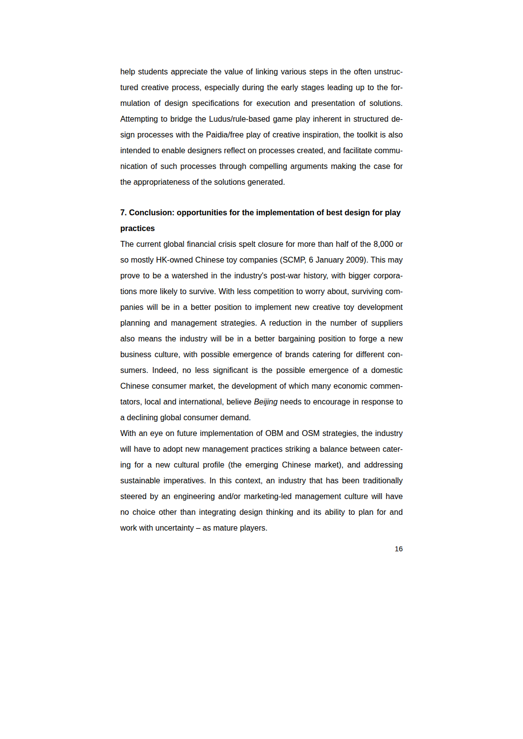help students appreciate the value of linking various steps in the often unstructured creative process, especially during the early stages leading up to the formulation of design specifications for execution and presentation of solutions. Attempting to bridge the Ludus/rule-based game play inherent in structured design processes with the Paidia/free play of creative inspiration, the toolkit is also intended to enable designers reflect on processes created, and facilitate communication of such processes through compelling arguments making the case for the appropriateness of the solutions generated.
7. Conclusion: opportunities for the implementation of best design for play practices
The current global financial crisis spelt closure for more than half of the 8,000 or so mostly HK-owned Chinese toy companies (SCMP, 6 January 2009). This may prove to be a watershed in the industry's post-war history, with bigger corporations more likely to survive. With less competition to worry about, surviving companies will be in a better position to implement new creative toy development planning and management strategies. A reduction in the number of suppliers also means the industry will be in a better bargaining position to forge a new business culture, with possible emergence of brands catering for different consumers. Indeed, no less significant is the possible emergence of a domestic Chinese consumer market, the development of which many economic commentators, local and international, believe Beijing needs to encourage in response to a declining global consumer demand.
With an eye on future implementation of OBM and OSM strategies, the industry will have to adopt new management practices striking a balance between catering for a new cultural profile (the emerging Chinese market), and addressing sustainable imperatives. In this context, an industry that has been traditionally steered by an engineering and/or marketing-led management culture will have no choice other than integrating design thinking and its ability to plan for and work with uncertainty – as mature players.
16